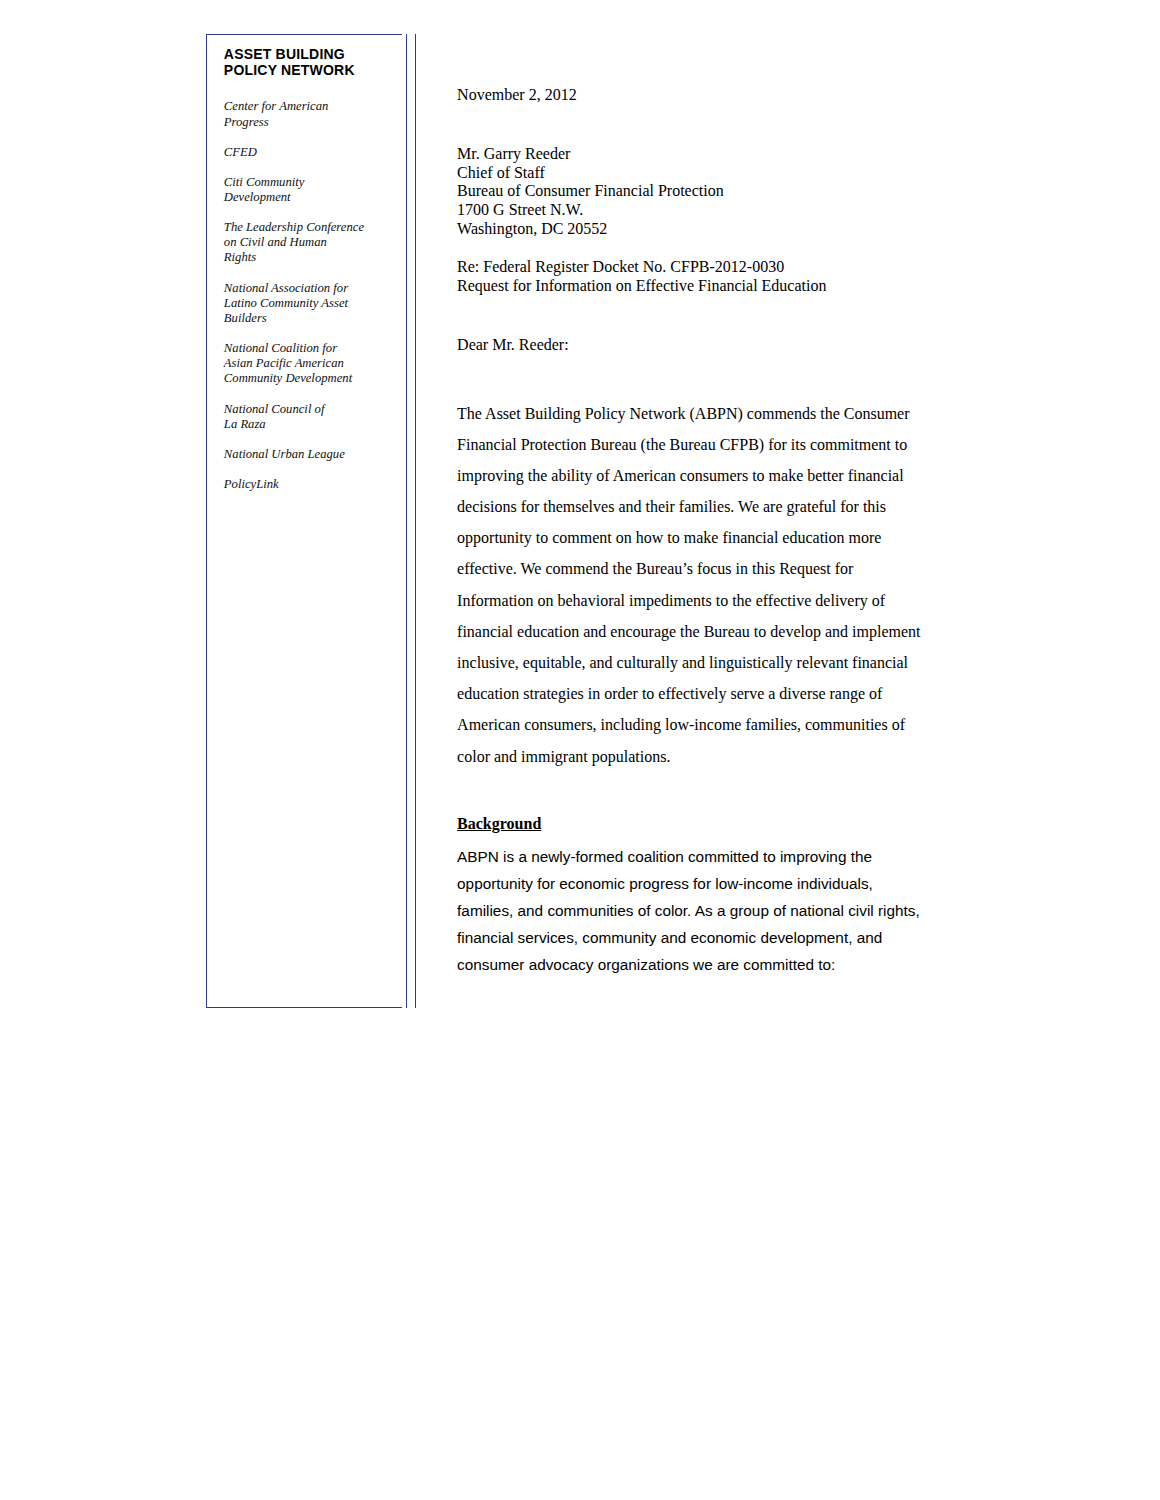ASSET BUILDING
POLICY NETWORK
Center for American
Progress
CFED
Citi Community
Development
The Leadership Conference
on Civil and Human
Rights
National Association for
Latino Community Asset
Builders
National Coalition for
Asian Pacific American
Community Development
National Council of
La Raza
National Urban League
PolicyLink
November 2, 2012
Mr. Garry Reeder
Chief of Staff
Bureau of Consumer Financial Protection
1700 G Street N.W.
Washington, DC 20552
Re: Federal Register Docket No. CFPB-2012-0030
Request for Information on Effective Financial Education
Dear Mr. Reeder:
The Asset Building Policy Network (ABPN) commends the Consumer Financial Protection Bureau (the Bureau CFPB) for its commitment to improving the ability of American consumers to make better financial decisions for themselves and their families. We are grateful for this opportunity to comment on how to make financial education more effective. We commend the Bureau’s focus in this Request for Information on behavioral impediments to the effective delivery of financial education and encourage the Bureau to develop and implement inclusive, equitable, and culturally and linguistically relevant financial education strategies in order to effectively serve a diverse range of American consumers, including low-income families, communities of color and immigrant populations.
Background
ABPN is a newly-formed coalition committed to improving the opportunity for economic progress for low-income individuals, families, and communities of color. As a group of national civil rights, financial services, community and economic development, and consumer advocacy organizations we are committed to: